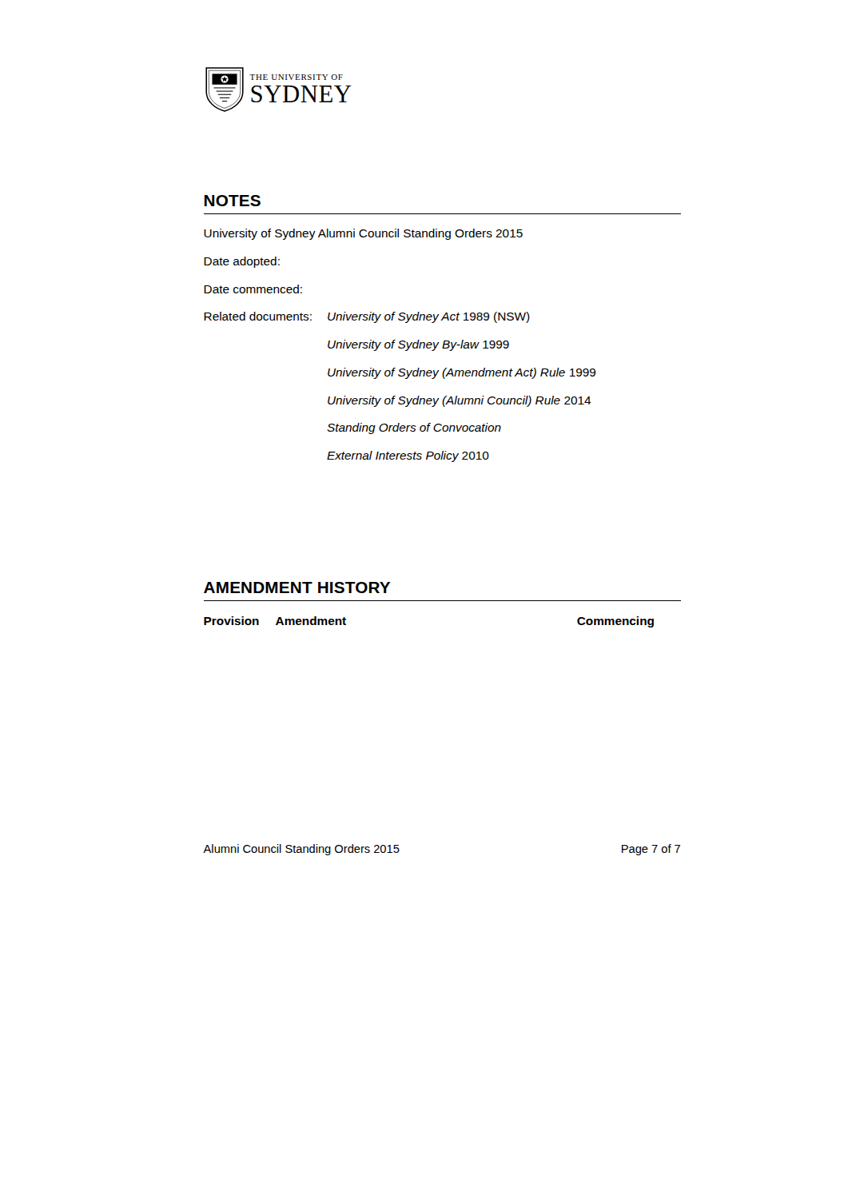THE UNIVERSITY OF SYDNEY
NOTES
University of Sydney Alumni Council Standing Orders 2015
Date adopted:
Date commenced:
| Related documents: | University of Sydney Act 1989 (NSW) |
| | University of Sydney By-law 1999 |
| | University of Sydney (Amendment Act) Rule 1999 |
| | University of Sydney (Alumni Council) Rule 2014 |
| | Standing Orders of Convocation |
| | External Interests Policy 2010 |
AMENDMENT HISTORY
Provision
Amendment
Commencing
Alumni Council Standing Orders 2015
Page 7 of 7